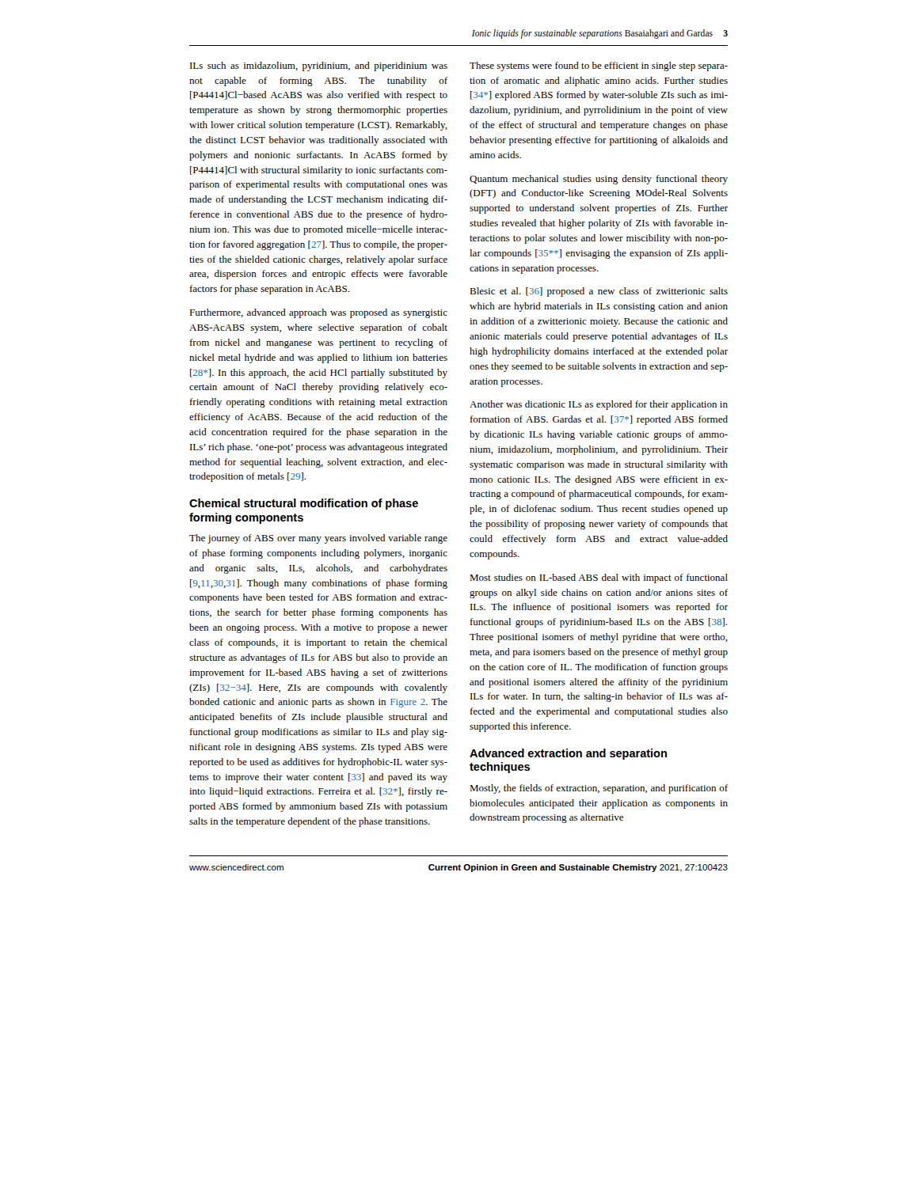Ionic liquids for sustainable separations Basaiahgari and Gardas 3
ILs such as imidazolium, pyridinium, and piperidinium was not capable of forming ABS. The tunability of [P44414]Cl−based AcABS was also verified with respect to temperature as shown by strong thermomorphic properties with lower critical solution temperature (LCST). Remarkably, the distinct LCST behavior was traditionally associated with polymers and nonionic surfactants. In AcABS formed by [P44414]Cl with structural similarity to ionic surfactants comparison of experimental results with computational ones was made of understanding the LCST mechanism indicating difference in conventional ABS due to the presence of hydronium ion. This was due to promoted micelle−micelle interaction for favored aggregation [27]. Thus to compile, the properties of the shielded cationic charges, relatively apolar surface area, dispersion forces and entropic effects were favorable factors for phase separation in AcABS.
Furthermore, advanced approach was proposed as synergistic ABS-AcABS system, where selective separation of cobalt from nickel and manganese was pertinent to recycling of nickel metal hydride and was applied to lithium ion batteries [28*]. In this approach, the acid HCl partially substituted by certain amount of NaCl thereby providing relatively eco-friendly operating conditions with retaining metal extraction efficiency of AcABS. Because of the acid reduction of the acid concentration required for the phase separation in the ILs’ rich phase. ‘one-pot’ process was advantageous integrated method for sequential leaching, solvent extraction, and electrodeposition of metals [29].
Chemical structural modification of phase forming components
The journey of ABS over many years involved variable range of phase forming components including polymers, inorganic and organic salts, ILs, alcohols, and carbohydrates [9,11,30,31]. Though many combinations of phase forming components have been tested for ABS formation and extractions, the search for better phase forming components has been an ongoing process. With a motive to propose a newer class of compounds, it is important to retain the chemical structure as advantages of ILs for ABS but also to provide an improvement for IL-based ABS having a set of zwitterions (ZIs) [32−34]. Here, ZIs are compounds with covalently bonded cationic and anionic parts as shown in Figure 2. The anticipated benefits of ZIs include plausible structural and functional group modifications as similar to ILs and play significant role in designing ABS systems. ZIs typed ABS were reported to be used as additives for hydrophobic-IL water systems to improve their water content [33] and paved its way into liquid−liquid extractions. Ferreira et al. [32*], firstly reported ABS formed by ammonium based ZIs with potassium salts in the temperature dependent of the phase transitions.
These systems were found to be efficient in single step separation of aromatic and aliphatic amino acids. Further studies [34*] explored ABS formed by water-soluble ZIs such as imidazolium, pyridinium, and pyrrolidinium in the point of view of the effect of structural and temperature changes on phase behavior presenting effective for partitioning of alkaloids and amino acids.
Quantum mechanical studies using density functional theory (DFT) and Conductor-like Screening MOdel-Real Solvents supported to understand solvent properties of ZIs. Further studies revealed that higher polarity of ZIs with favorable interactions to polar solutes and lower miscibility with non-polar compounds [35**] envisaging the expansion of ZIs applications in separation processes.
Blesic et al. [36] proposed a new class of zwitterionic salts which are hybrid materials in ILs consisting cation and anion in addition of a zwitterionic moiety. Because the cationic and anionic materials could preserve potential advantages of ILs high hydrophilicity domains interfaced at the extended polar ones they seemed to be suitable solvents in extraction and separation processes.
Another was dicationic ILs as explored for their application in formation of ABS. Gardas et al. [37*] reported ABS formed by dicationic ILs having variable cationic groups of ammonium, imidazolium, morpholinium, and pyrrolidinium. Their systematic comparison was made in structural similarity with mono cationic ILs. The designed ABS were efficient in extracting a compound of pharmaceutical compounds, for example, in of diclofenac sodium. Thus recent studies opened up the possibility of proposing newer variety of compounds that could effectively form ABS and extract value-added compounds.
Most studies on IL-based ABS deal with impact of functional groups on alkyl side chains on cation and/or anions sites of ILs. The influence of positional isomers was reported for functional groups of pyridinium-based ILs on the ABS [38]. Three positional isomers of methyl pyridine that were ortho, meta, and para isomers based on the presence of methyl group on the cation core of IL. The modification of function groups and positional isomers altered the affinity of the pyridinium ILs for water. In turn, the salting-in behavior of ILs was affected and the experimental and computational studies also supported this inference.
Advanced extraction and separation techniques
Mostly, the fields of extraction, separation, and purification of biomolecules anticipated their application as components in downstream processing as alternative
www.sciencedirect.com
Current Opinion in Green and Sustainable Chemistry 2021, 27:100423